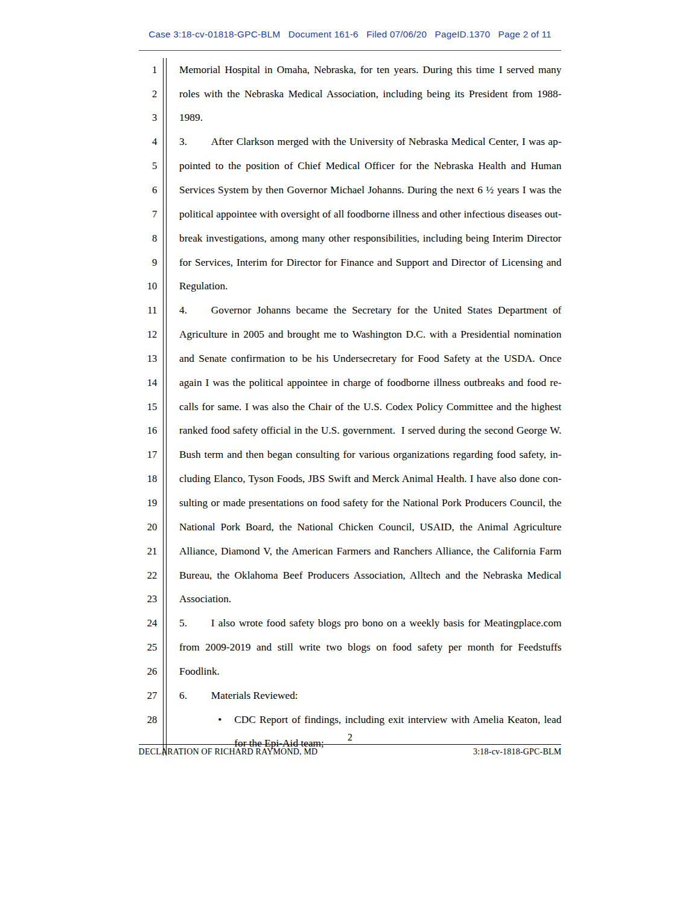Case 3:18-cv-01818-GPC-BLM Document 161-6 Filed 07/06/20 PageID.1370 Page 2 of 11
1
2
3
4
5
6
7
8
9
10
11
12
13
14
15
16
17
18
19
20
21
22
23
24
25
26
27
28
Memorial Hospital in Omaha, Nebraska, for ten years. During this time I served many roles with the Nebraska Medical Association, including being its President from 1988-1989.
3. After Clarkson merged with the University of Nebraska Medical Center, I was appointed to the position of Chief Medical Officer for the Nebraska Health and Human Services System by then Governor Michael Johanns. During the next 6 ½ years I was the political appointee with oversight of all foodborne illness and other infectious diseases outbreak investigations, among many other responsibilities, including being Interim Director for Services, Interim for Director for Finance and Support and Director of Licensing and Regulation.
4. Governor Johanns became the Secretary for the United States Department of Agriculture in 2005 and brought me to Washington D.C. with a Presidential nomination and Senate confirmation to be his Undersecretary for Food Safety at the USDA. Once again I was the political appointee in charge of foodborne illness outbreaks and food recalls for same. I was also the Chair of the U.S. Codex Policy Committee and the highest ranked food safety official in the U.S. government. I served during the second George W. Bush term and then began consulting for various organizations regarding food safety, including Elanco, Tyson Foods, JBS Swift and Merck Animal Health. I have also done consulting or made presentations on food safety for the National Pork Producers Council, the National Pork Board, the National Chicken Council, USAID, the Animal Agriculture Alliance, Diamond V, the American Farmers and Ranchers Alliance, the California Farm Bureau, the Oklahoma Beef Producers Association, Alltech and the Nebraska Medical Association.
5. I also wrote food safety blogs pro bono on a weekly basis for Meatingplace.com from 2009-2019 and still write two blogs on food safety per month for Feedstuffs Foodlink.
6. Materials Reviewed:
CDC Report of findings, including exit interview with Amelia Keaton, lead for the Epi-Aid team;
2
Declaration of Richard Raymond, MD
3:18-cv-1818-GPC-BLM